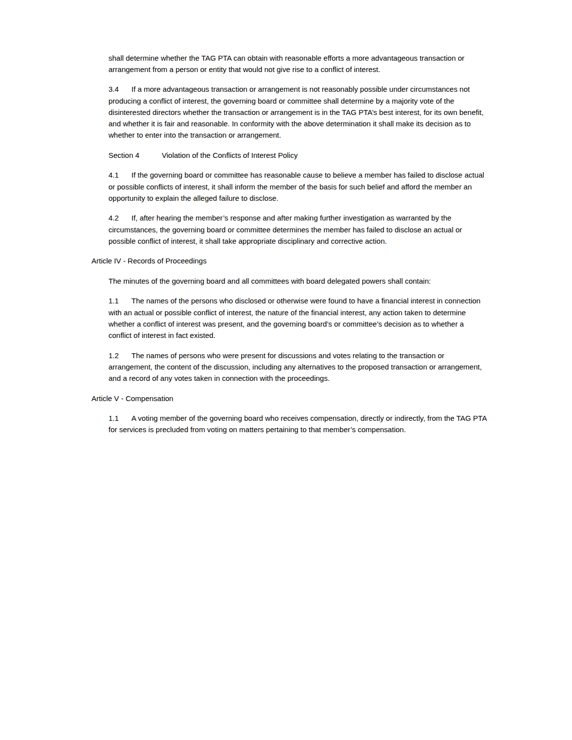shall determine whether the TAG PTA can obtain with reasonable efforts a more advantageous transaction or arrangement from a person or entity that would not give rise to a conflict of interest.
3.4 If a more advantageous transaction or arrangement is not reasonably possible under circumstances not producing a conflict of interest, the governing board or committee shall determine by a majority vote of the disinterested directors whether the transaction or arrangement is in the TAG PTA’s best interest, for its own benefit, and whether it is fair and reasonable. In conformity with the above determination it shall make its decision as to whether to enter into the transaction or arrangement.
Section 4 Violation of the Conflicts of Interest Policy
4.1 If the governing board or committee has reasonable cause to believe a member has failed to disclose actual or possible conflicts of interest, it shall inform the member of the basis for such belief and afford the member an opportunity to explain the alleged failure to disclose.
4.2 If, after hearing the member’s response and after making further investigation as warranted by the circumstances, the governing board or committee determines the member has failed to disclose an actual or possible conflict of interest, it shall take appropriate disciplinary and corrective action.
Article IV - Records of Proceedings
The minutes of the governing board and all committees with board delegated powers shall contain:
1.1 The names of the persons who disclosed or otherwise were found to have a financial interest in connection with an actual or possible conflict of interest, the nature of the financial interest, any action taken to determine whether a conflict of interest was present, and the governing board’s or committee’s decision as to whether a conflict of interest in fact existed.
1.2 The names of persons who were present for discussions and votes relating to the transaction or arrangement, the content of the discussion, including any alternatives to the proposed transaction or arrangement, and a record of any votes taken in connection with the proceedings.
Article V - Compensation
1.1 A voting member of the governing board who receives compensation, directly or indirectly, from the TAG PTA for services is precluded from voting on matters pertaining to that member’s compensation.